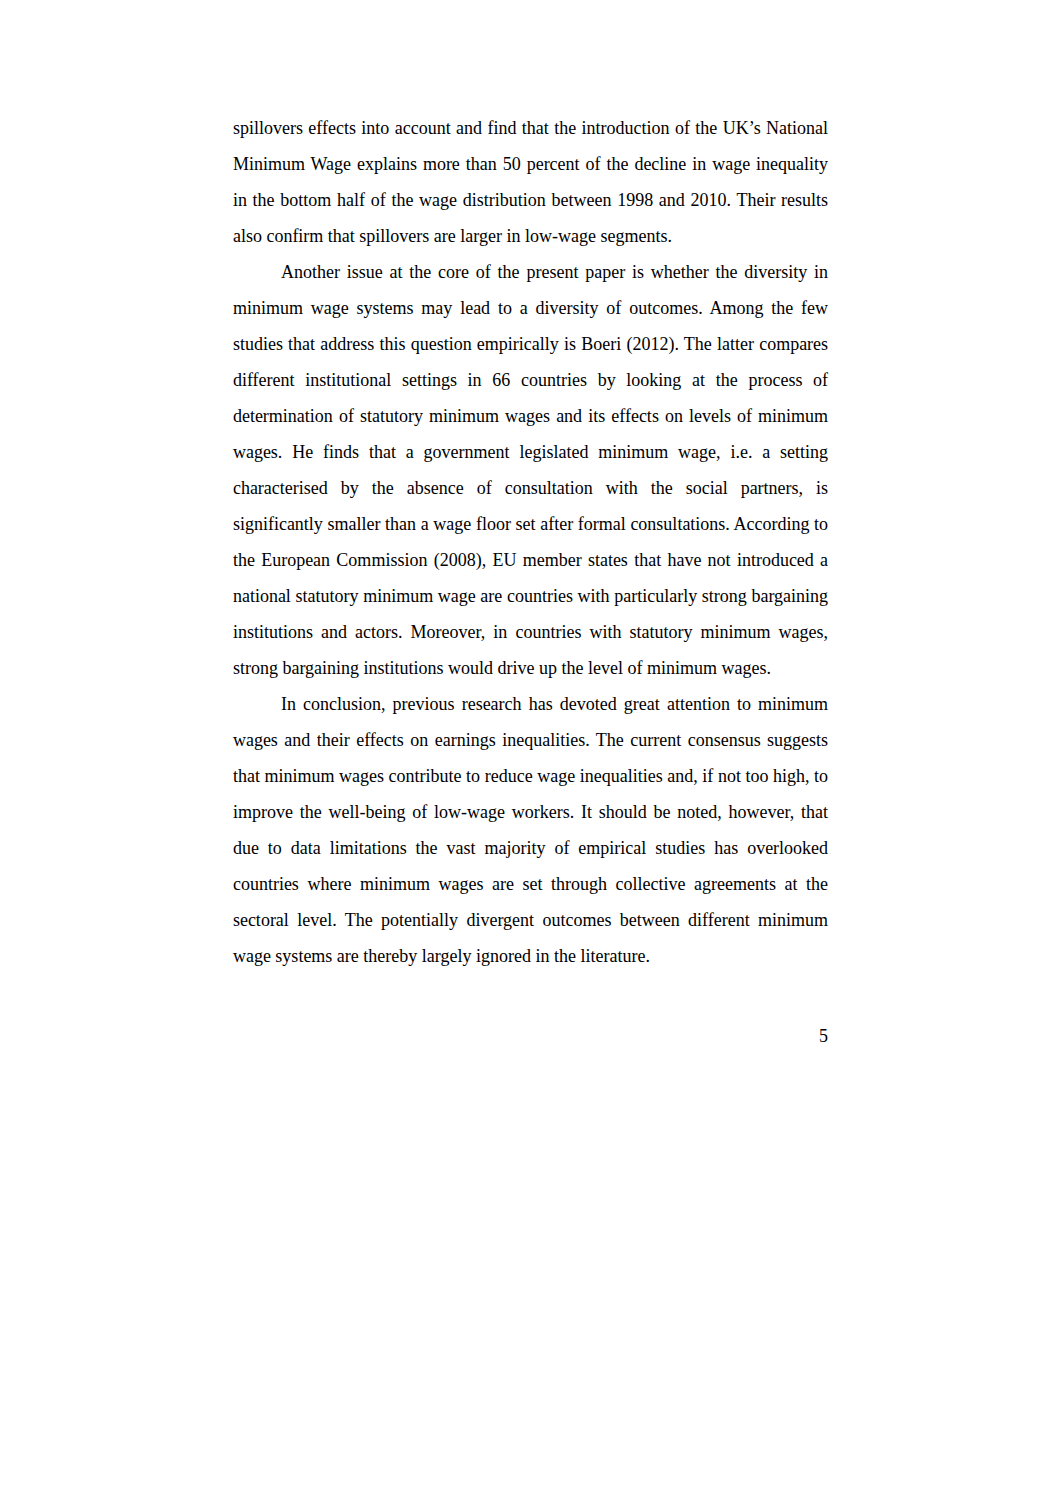spillovers effects into account and find that the introduction of the UK’s National Minimum Wage explains more than 50 percent of the decline in wage inequality in the bottom half of the wage distribution between 1998 and 2010. Their results also confirm that spillovers are larger in low-wage segments.
Another issue at the core of the present paper is whether the diversity in minimum wage systems may lead to a diversity of outcomes. Among the few studies that address this question empirically is Boeri (2012). The latter compares different institutional settings in 66 countries by looking at the process of determination of statutory minimum wages and its effects on levels of minimum wages. He finds that a government legislated minimum wage, i.e. a setting characterised by the absence of consultation with the social partners, is significantly smaller than a wage floor set after formal consultations. According to the European Commission (2008), EU member states that have not introduced a national statutory minimum wage are countries with particularly strong bargaining institutions and actors. Moreover, in countries with statutory minimum wages, strong bargaining institutions would drive up the level of minimum wages.
In conclusion, previous research has devoted great attention to minimum wages and their effects on earnings inequalities. The current consensus suggests that minimum wages contribute to reduce wage inequalities and, if not too high, to improve the well-being of low-wage workers. It should be noted, however, that due to data limitations the vast majority of empirical studies has overlooked countries where minimum wages are set through collective agreements at the sectoral level. The potentially divergent outcomes between different minimum wage systems are thereby largely ignored in the literature.
5